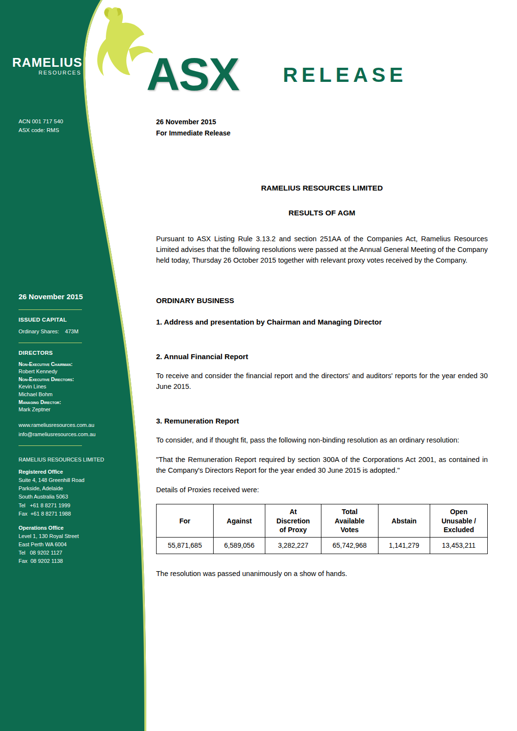RAMELIUS
RESOURCES
ACN 001 717 540
ASX code: RMS
ASX
RELEASE
26 November 2015
ISSUED CAPITAL
Ordinary Shares: 473M
DIRECTORS
Non-Executive Chairman:
Robert Kennedy
Non-Executive Directors:
Kevin Lines
Michael Bohm
Managing Director:
Mark Zeptner
www.rameliusresources.com.au
info@rameliusresources.com.au
RAMELIUS RESOURCES LIMITED
Registered Office
Suite 4, 148 Greenhill Road
Parkside, Adelaide
South Australia 5063
Tel +61 8 8271 1999
Fax +61 8 8271 1988
Operations Office
Level 1, 130 Royal Street
East Perth WA 6004
Tel 08 9202 1127
Fax 08 9202 1138
26 November 2015
For Immediate Release
RAMELIUS RESOURCES LIMITED
RESULTS OF AGM
Pursuant to ASX Listing Rule 3.13.2 and section 251AA of the Companies Act, Ramelius Resources Limited advises that the following resolutions were passed at the Annual General Meeting of the Company held today, Thursday 26 October 2015 together with relevant proxy votes received by the Company.
ORDINARY BUSINESS
1. Address and presentation by Chairman and Managing Director
2. Annual Financial Report
To receive and consider the financial report and the directors' and auditors' reports for the year ended 30 June 2015.
3. Remuneration Report
To consider, and if thought fit, pass the following non-binding resolution as an ordinary resolution:
"That the Remuneration Report required by section 300A of the Corporations Act 2001, as contained in the Company's Directors Report for the year ended 30 June 2015 is adopted."
Details of Proxies received were:
| For | Against | At Discretion of Proxy | Total Available Votes | Abstain | Open Unusable / Excluded |
| --- | --- | --- | --- | --- | --- |
| 55,871,685 | 6,589,056 | 3,282,227 | 65,742,968 | 1,141,279 | 13,453,211 |
The resolution was passed unanimously on a show of hands.